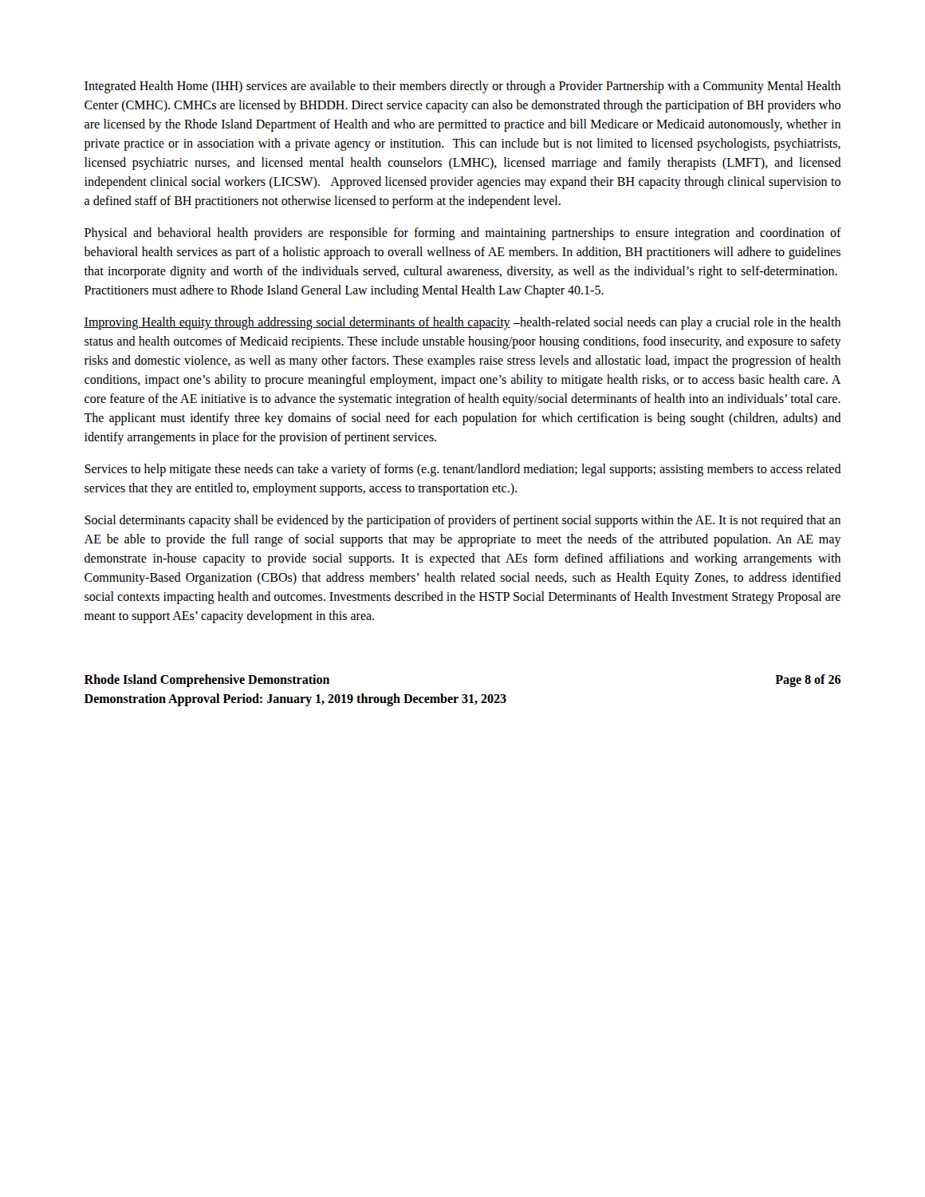Integrated Health Home (IHH) services are available to their members directly or through a Provider Partnership with a Community Mental Health Center (CMHC). CMHCs are licensed by BHDDH. Direct service capacity can also be demonstrated through the participation of BH providers who are licensed by the Rhode Island Department of Health and who are permitted to practice and bill Medicare or Medicaid autonomously, whether in private practice or in association with a private agency or institution. This can include but is not limited to licensed psychologists, psychiatrists, licensed psychiatric nurses, and licensed mental health counselors (LMHC), licensed marriage and family therapists (LMFT), and licensed independent clinical social workers (LICSW). Approved licensed provider agencies may expand their BH capacity through clinical supervision to a defined staff of BH practitioners not otherwise licensed to perform at the independent level.
Physical and behavioral health providers are responsible for forming and maintaining partnerships to ensure integration and coordination of behavioral health services as part of a holistic approach to overall wellness of AE members. In addition, BH practitioners will adhere to guidelines that incorporate dignity and worth of the individuals served, cultural awareness, diversity, as well as the individual’s right to self-determination. Practitioners must adhere to Rhode Island General Law including Mental Health Law Chapter 40.1-5.
Improving Health equity through addressing social determinants of health capacity –health-related social needs can play a crucial role in the health status and health outcomes of Medicaid recipients. These include unstable housing/poor housing conditions, food insecurity, and exposure to safety risks and domestic violence, as well as many other factors. These examples raise stress levels and allostatic load, impact the progression of health conditions, impact one’s ability to procure meaningful employment, impact one’s ability to mitigate health risks, or to access basic health care. A core feature of the AE initiative is to advance the systematic integration of health equity/social determinants of health into an individuals’ total care. The applicant must identify three key domains of social need for each population for which certification is being sought (children, adults) and identify arrangements in place for the provision of pertinent services.
Services to help mitigate these needs can take a variety of forms (e.g. tenant/landlord mediation; legal supports; assisting members to access related services that they are entitled to, employment supports, access to transportation etc.).
Social determinants capacity shall be evidenced by the participation of providers of pertinent social supports within the AE. It is not required that an AE be able to provide the full range of social supports that may be appropriate to meet the needs of the attributed population. An AE may demonstrate in-house capacity to provide social supports. It is expected that AEs form defined affiliations and working arrangements with Community-Based Organization (CBOs) that address members’ health related social needs, such as Health Equity Zones, to address identified social contexts impacting health and outcomes. Investments described in the HSTP Social Determinants of Health Investment Strategy Proposal are meant to support AEs’ capacity development in this area.
| Rhode Island Comprehensive Demonstration | Page 8 of 26 |
| Demonstration Approval Period: January 1, 2019 through December 31, 2023 | |